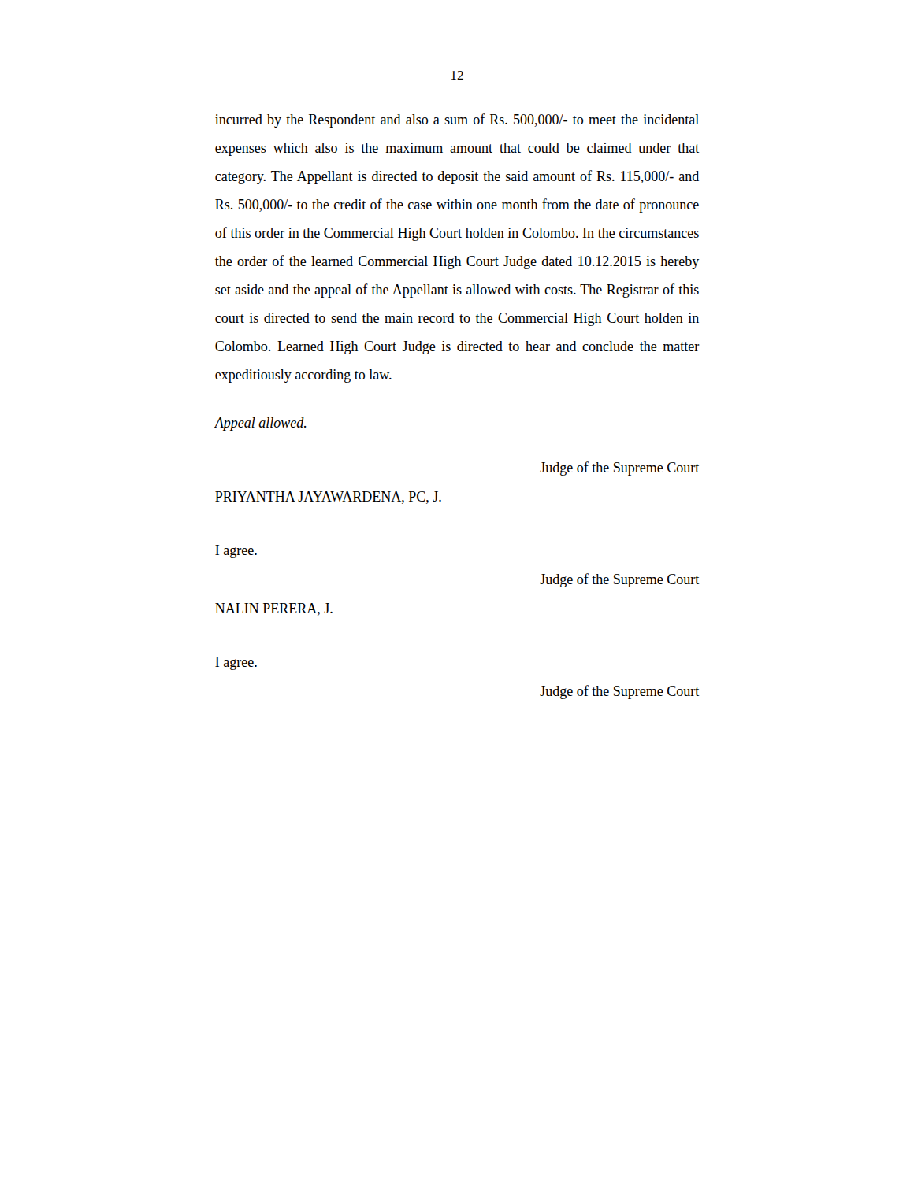12
incurred by the Respondent and also a sum of Rs. 500,000/- to meet the incidental expenses which also is the maximum amount that could be claimed under that category. The Appellant is directed to deposit the said amount of Rs. 115,000/- and Rs. 500,000/- to the credit of the case within one month from the date of pronounce of this order in the Commercial High Court holden in Colombo. In the circumstances the order of the learned Commercial High Court Judge dated 10.12.2015 is hereby set aside and the appeal of the Appellant is allowed with costs. The Registrar of this court is directed to send the main record to the Commercial High Court holden in Colombo. Learned High Court Judge is directed to hear and conclude the matter expeditiously according to law.
Appeal allowed.
Judge of the Supreme Court
PRIYANTHA JAYAWARDENA, PC, J.
I agree.
Judge of the Supreme Court
NALIN PERERA, J.
I agree.
Judge of the Supreme Court